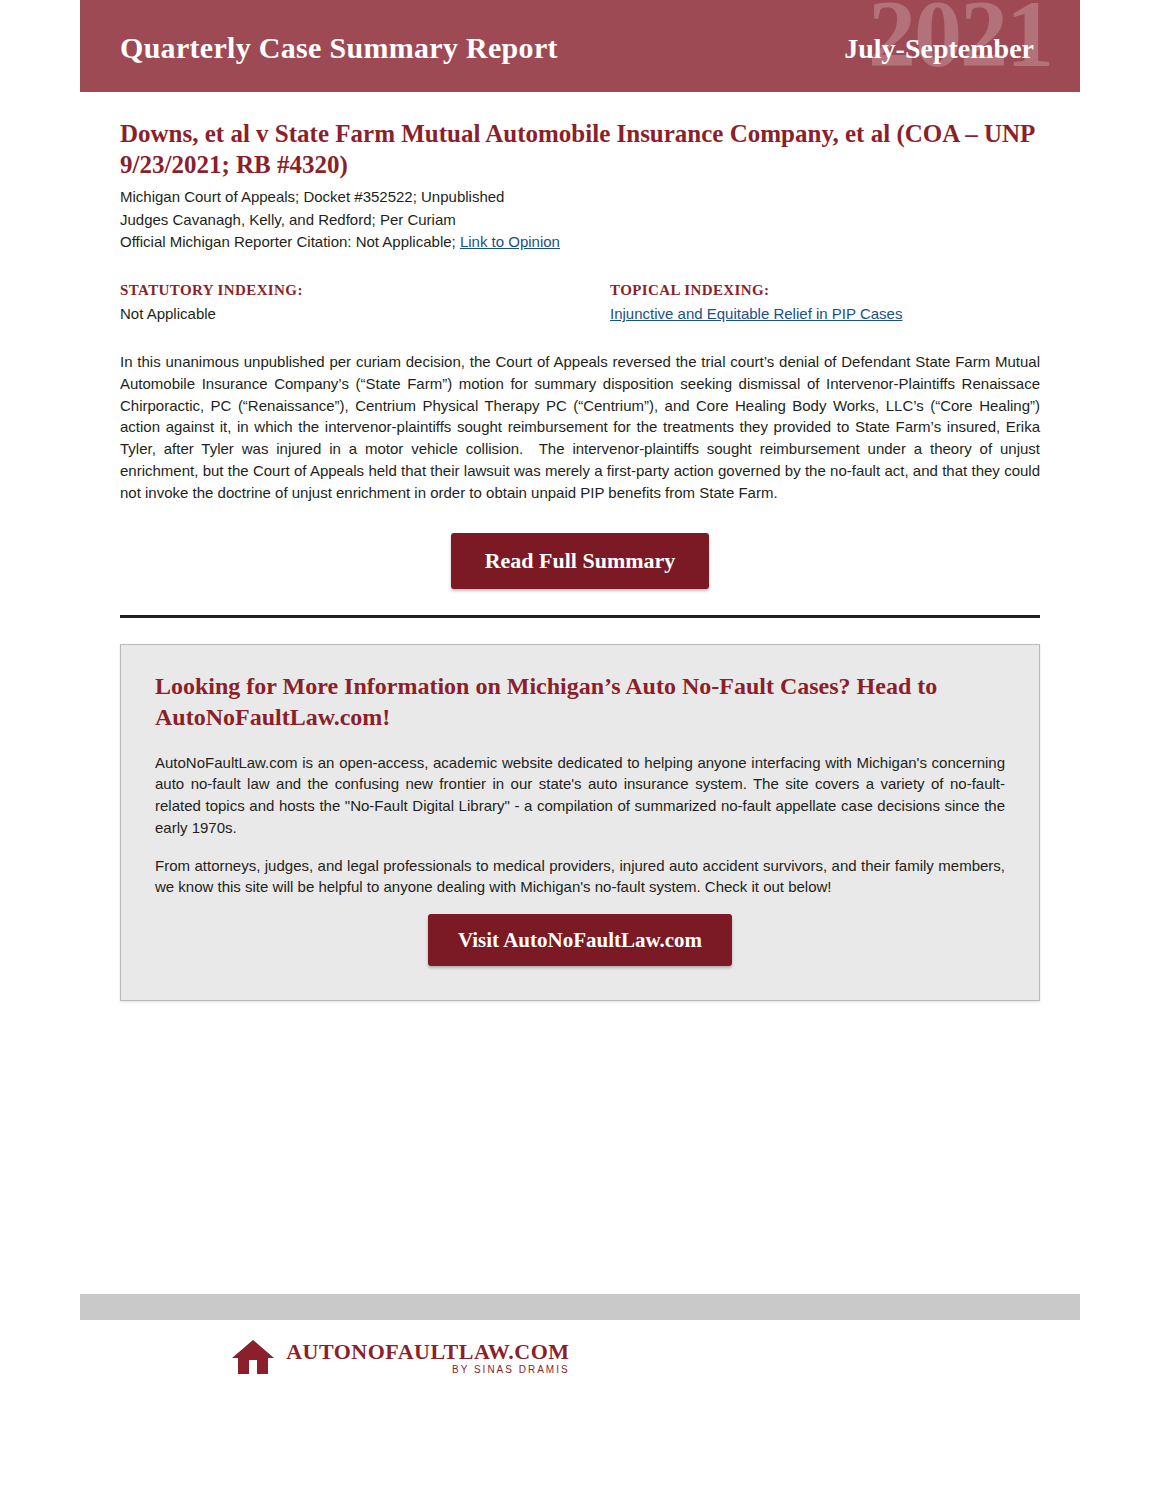2021
Quarterly Case Summary Report
July-September
Downs, et al v State Farm Mutual Automobile Insurance Company, et al (COA – UNP 9/23/2021; RB #4320)
Michigan Court of Appeals; Docket #352522; Unpublished
Judges Cavanagh, Kelly, and Redford; Per Curiam
Official Michigan Reporter Citation: Not Applicable; Link to Opinion
STATUTORY INDEXING:
Not Applicable
TOPICAL INDEXING:
Injunctive and Equitable Relief in PIP Cases
In this unanimous unpublished per curiam decision, the Court of Appeals reversed the trial court’s denial of Defendant State Farm Mutual Automobile Insurance Company’s (“State Farm”) motion for summary disposition seeking dismissal of Intervenor-Plaintiffs Renaissace Chirporactic, PC (“Renaissance”), Centrium Physical Therapy PC (“Centrium”), and Core Healing Body Works, LLC’s (“Core Healing”) action against it, in which the intervenor-plaintiffs sought reimbursement for the treatments they provided to State Farm’s insured, Erika Tyler, after Tyler was injured in a motor vehicle collision. The intervenor-plaintiffs sought reimbursement under a theory of unjust enrichment, but the Court of Appeals held that their lawsuit was merely a first-party action governed by the no-fault act, and that they could not invoke the doctrine of unjust enrichment in order to obtain unpaid PIP benefits from State Farm.
Read Full Summary
Looking for More Information on Michigan’s Auto No-Fault Cases? Head to AutoNoFaultLaw.com!
AutoNoFaultLaw.com is an open-access, academic website dedicated to helping anyone interfacing with Michigan's concerning auto no-fault law and the confusing new frontier in our state's auto insurance system. The site covers a variety of no-fault-related topics and hosts the "No-Fault Digital Library" - a compilation of summarized no-fault appellate case decisions since the early 1970s.
From attorneys, judges, and legal professionals to medical providers, injured auto accident survivors, and their family members, we know this site will be helpful to anyone dealing with Michigan's no-fault system. Check it out below!
Visit AutoNoFaultLaw.com
AUTONOFAULTLAW.COM BY SINAS DRAMIS